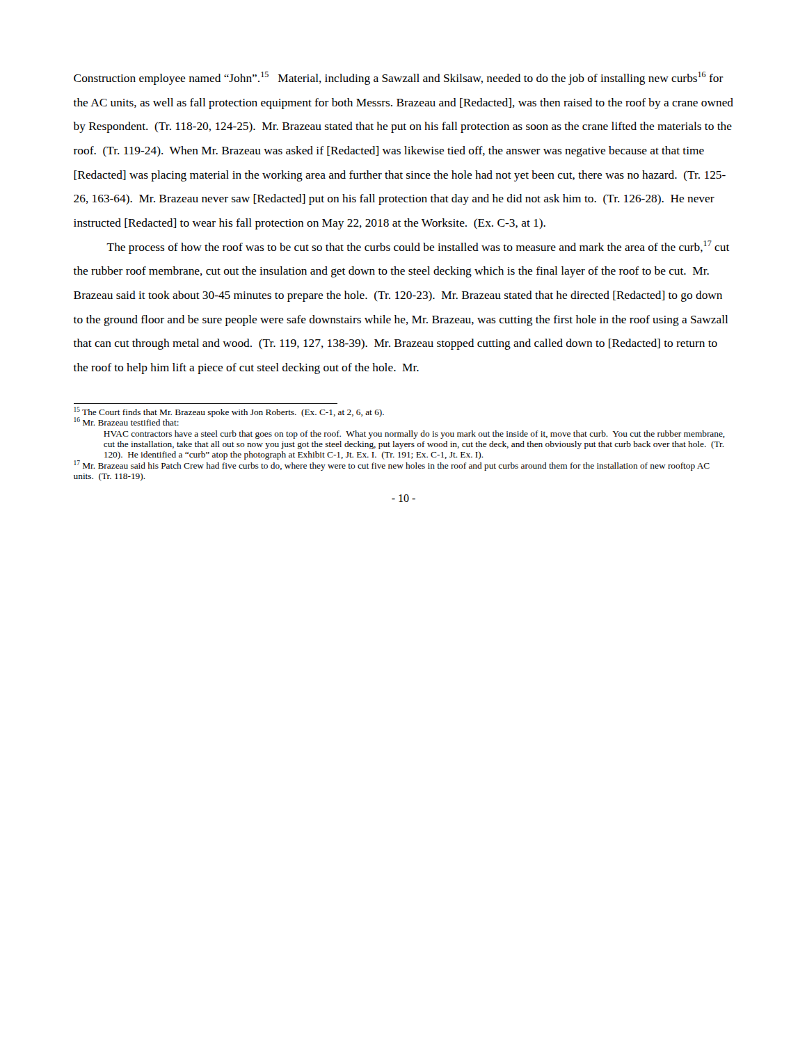Construction employee named “John”.15 Material, including a Sawzall and Skilsaw, needed to do the job of installing new curbs16 for the AC units, as well as fall protection equipment for both Messrs. Brazeau and [Redacted], was then raised to the roof by a crane owned by Respondent. (Tr. 118-20, 124-25). Mr. Brazeau stated that he put on his fall protection as soon as the crane lifted the materials to the roof. (Tr. 119-24). When Mr. Brazeau was asked if [Redacted] was likewise tied off, the answer was negative because at that time [Redacted] was placing material in the working area and further that since the hole had not yet been cut, there was no hazard. (Tr. 125-26, 163-64). Mr. Brazeau never saw [Redacted] put on his fall protection that day and he did not ask him to. (Tr. 126-28). He never instructed [Redacted] to wear his fall protection on May 22, 2018 at the Worksite. (Ex. C-3, at 1).
The process of how the roof was to be cut so that the curbs could be installed was to measure and mark the area of the curb,17 cut the rubber roof membrane, cut out the insulation and get down to the steel decking which is the final layer of the roof to be cut. Mr. Brazeau said it took about 30-45 minutes to prepare the hole. (Tr. 120-23). Mr. Brazeau stated that he directed [Redacted] to go down to the ground floor and be sure people were safe downstairs while he, Mr. Brazeau, was cutting the first hole in the roof using a Sawzall that can cut through metal and wood. (Tr. 119, 127, 138-39). Mr. Brazeau stopped cutting and called down to [Redacted] to return to the roof to help him lift a piece of cut steel decking out of the hole. Mr.
15 The Court finds that Mr. Brazeau spoke with Jon Roberts. (Ex. C-1, at 2, 6, at 6).
16 Mr. Brazeau testified that:
HVAC contractors have a steel curb that goes on top of the roof. What you normally do is you mark out the inside of it, move that curb. You cut the rubber membrane, cut the installation, take that all out so now you just got the steel decking, put layers of wood in, cut the deck, and then obviously put that curb back over that hole. (Tr. 120). He identified a “curb” atop the photograph at Exhibit C-1, Jt. Ex. I. (Tr. 191; Ex. C-1, Jt. Ex. I).
17 Mr. Brazeau said his Patch Crew had five curbs to do, where they were to cut five new holes in the roof and put curbs around them for the installation of new rooftop AC units. (Tr. 118-19).
- 10 -